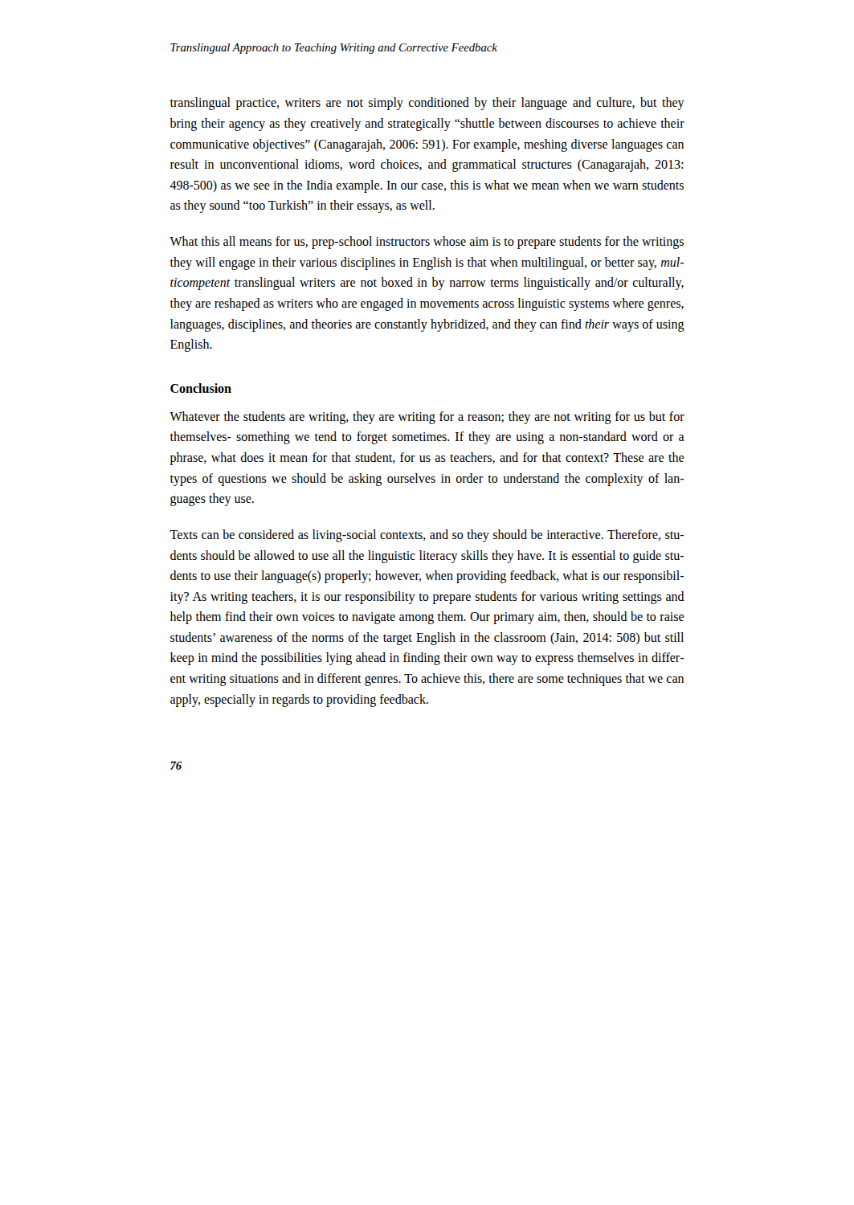Translingual Approach to Teaching Writing and Corrective Feedback
translingual practice, writers are not simply conditioned by their language and culture, but they bring their agency as they creatively and strategically “shuttle between discourses to achieve their communicative objectives” (Canagarajah, 2006: 591). For example, meshing diverse languages can result in unconventional idioms, word choices, and grammatical structures (Canagarajah, 2013: 498-500) as we see in the India example. In our case, this is what we mean when we warn students as they sound “too Turkish” in their essays, as well.
What this all means for us, prep-school instructors whose aim is to prepare students for the writings they will engage in their various disciplines in English is that when multilingual, or better say, multicompetent translingual writers are not boxed in by narrow terms linguistically and/or culturally, they are reshaped as writers who are engaged in movements across linguistic systems where genres, languages, disciplines, and theories are constantly hybridized, and they can find their ways of using English.
Conclusion
Whatever the students are writing, they are writing for a reason; they are not writing for us but for themselves- something we tend to forget sometimes. If they are using a non-standard word or a phrase, what does it mean for that student, for us as teachers, and for that context? These are the types of questions we should be asking ourselves in order to understand the complexity of languages they use.
Texts can be considered as living-social contexts, and so they should be interactive. Therefore, students should be allowed to use all the linguistic literacy skills they have. It is essential to guide students to use their language(s) properly; however, when providing feedback, what is our responsibility? As writing teachers, it is our responsibility to prepare students for various writing settings and help them find their own voices to navigate among them. Our primary aim, then, should be to raise students’ awareness of the norms of the target English in the classroom (Jain, 2014: 508) but still keep in mind the possibilities lying ahead in finding their own way to express themselves in different writing situations and in different genres. To achieve this, there are some techniques that we can apply, especially in regards to providing feedback.
76